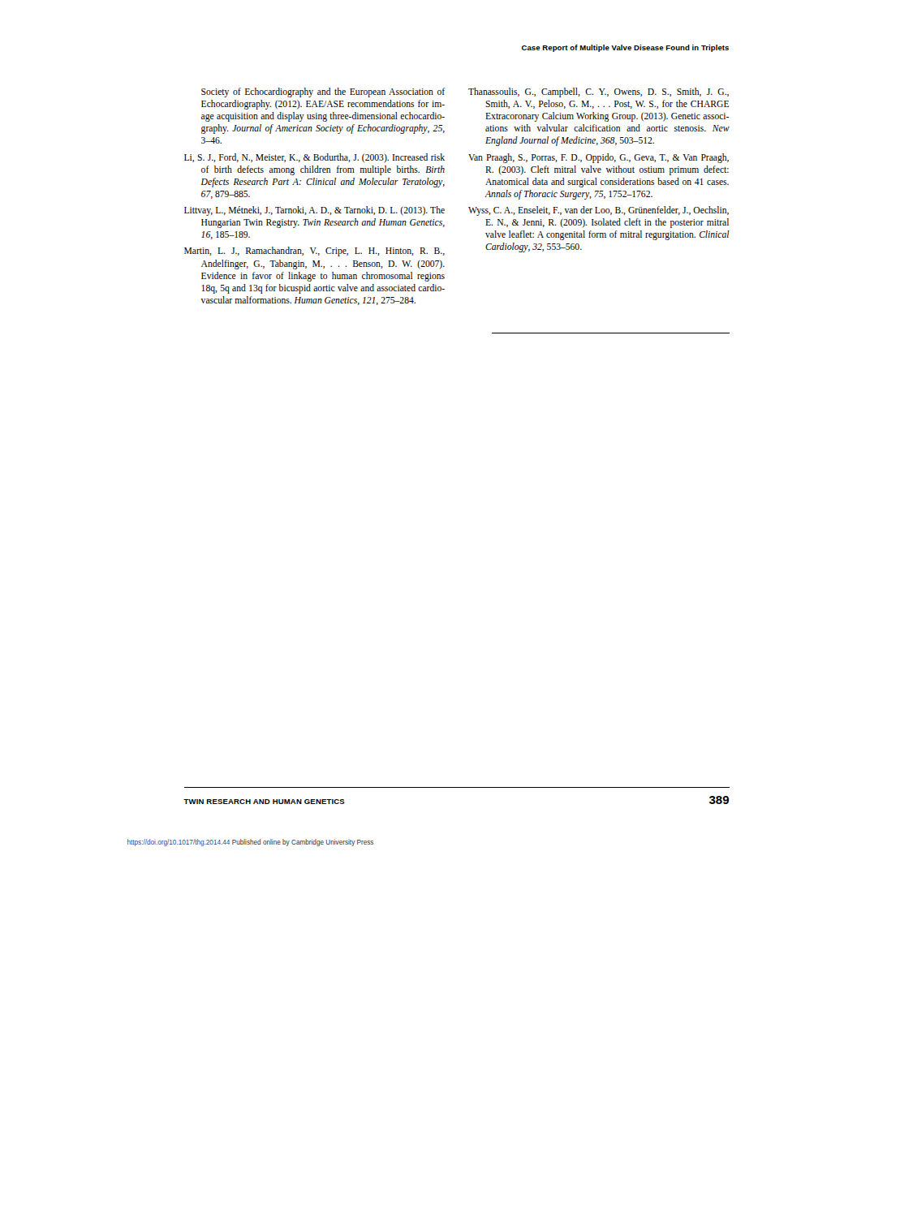Case Report of Multiple Valve Disease Found in Triplets
Society of Echocardiography and the European Association of Echocardiography. (2012). EAE/ASE recommendations for image acquisition and display using three-dimensional echocardiography. Journal of American Society of Echocardiography, 25, 3–46.
Li, S. J., Ford, N., Meister, K., & Bodurtha, J. (2003). Increased risk of birth defects among children from multiple births. Birth Defects Research Part A: Clinical and Molecular Teratology, 67, 879–885.
Littvay, L., Métneki, J., Tarnoki, A. D., & Tarnoki, D. L. (2013). The Hungarian Twin Registry. Twin Research and Human Genetics, 16, 185–189.
Martin, L. J., Ramachandran, V., Cripe, L. H., Hinton, R. B., Andelfinger, G., Tabangin, M., . . . Benson, D. W. (2007). Evidence in favor of linkage to human chromosomal regions 18q, 5q and 13q for bicuspid aortic valve and associated cardiovascular malformations. Human Genetics, 121, 275–284.
Thanassoulis, G., Campbell, C. Y., Owens, D. S., Smith, J. G., Smith, A. V., Peloso, G. M., . . . Post, W. S., for the CHARGE Extracoronary Calcium Working Group. (2013). Genetic associations with valvular calcification and aortic stenosis. New England Journal of Medicine, 368, 503–512.
Van Praagh, S., Porras, F. D., Oppido, G., Geva, T., & Van Praagh, R. (2003). Cleft mitral valve without ostium primum defect: Anatomical data and surgical considerations based on 41 cases. Annals of Thoracic Surgery, 75, 1752–1762.
Wyss, C. A., Enseleit, F., van der Loo, B., Grünenfelder, J., Oechslin, E. N., & Jenni, R. (2009). Isolated cleft in the posterior mitral valve leaflet: A congenital form of mitral regurgitation. Clinical Cardiology, 32, 553–560.
TWIN RESEARCH AND HUMAN GENETICS 389
https://doi.org/10.1017/thg.2014.44 Published online by Cambridge University Press